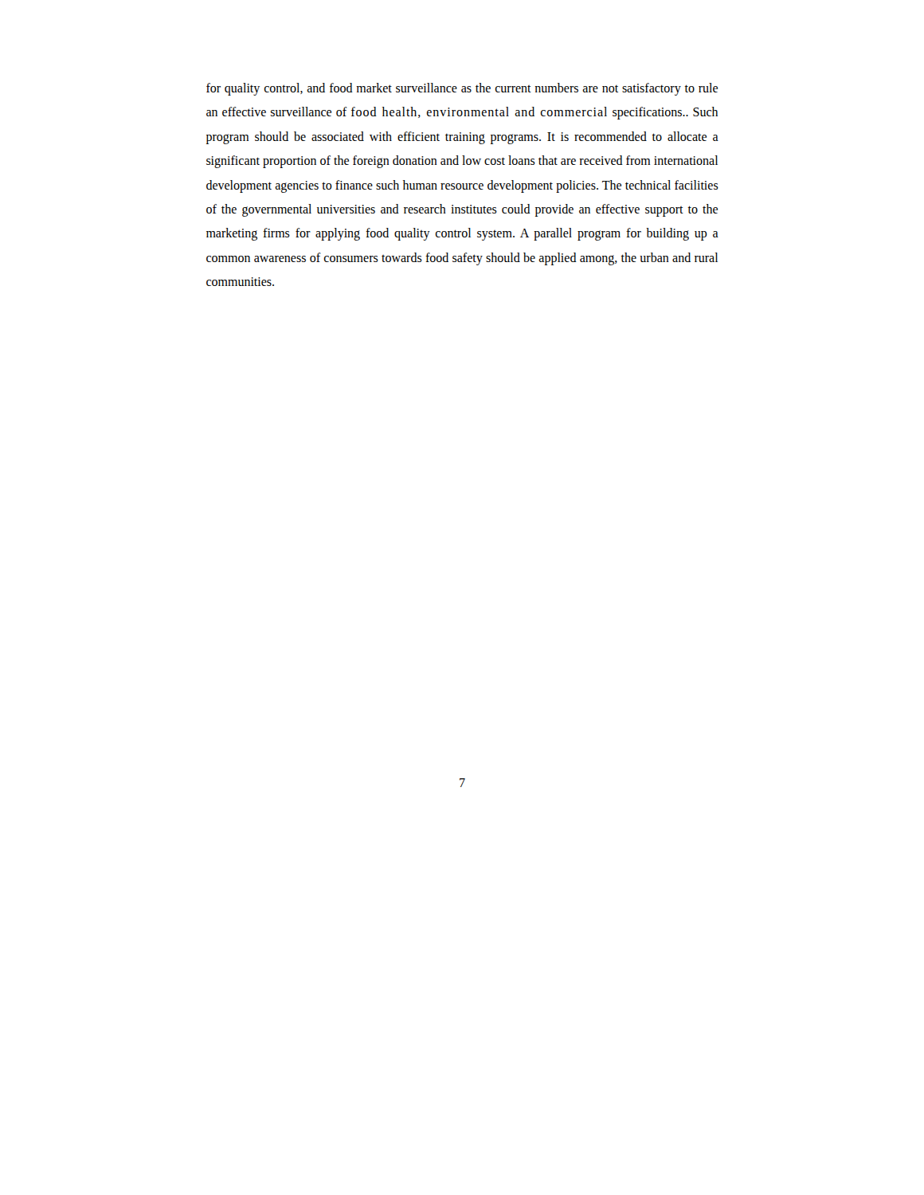for quality control, and food market surveillance as the current numbers are not satisfactory to rule an effective surveillance of food health, environmental and commercial specifications.. Such program should be associated with efficient training programs. It is recommended to allocate a significant proportion of the foreign donation and low cost loans that are received from international development agencies to finance such human resource development policies. The technical facilities of the governmental universities and research institutes could provide an effective support to the marketing firms for applying food quality control system. A parallel program for building up a common awareness of consumers towards food safety should be applied among, the urban and rural communities.
7